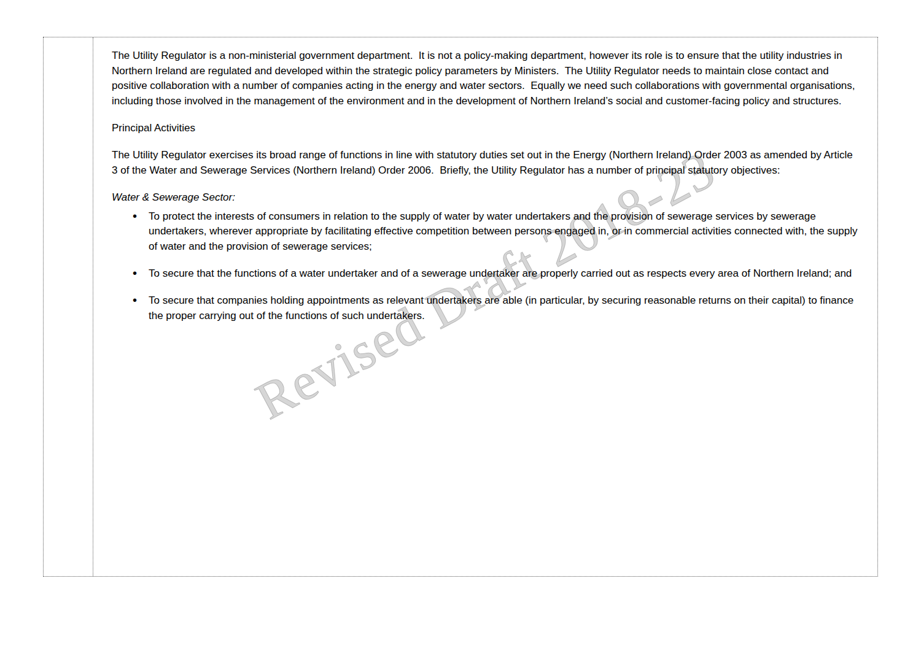The Utility Regulator is a non-ministerial government department. It is not a policy-making department, however its role is to ensure that the utility industries in Northern Ireland are regulated and developed within the strategic policy parameters by Ministers. The Utility Regulator needs to maintain close contact and positive collaboration with a number of companies acting in the energy and water sectors. Equally we need such collaborations with governmental organisations, including those involved in the management of the environment and in the development of Northern Ireland’s social and customer-facing policy and structures.
Principal Activities
The Utility Regulator exercises its broad range of functions in line with statutory duties set out in the Energy (Northern Ireland) Order 2003 as amended by Article 3 of the Water and Sewerage Services (Northern Ireland) Order 2006. Briefly, the Utility Regulator has a number of principal statutory objectives:
Water & Sewerage Sector:
To protect the interests of consumers in relation to the supply of water by water undertakers and the provision of sewerage services by sewerage undertakers, wherever appropriate by facilitating effective competition between persons engaged in, or in commercial activities connected with, the supply of water and the provision of sewerage services;
To secure that the functions of a water undertaker and of a sewerage undertaker are properly carried out as respects every area of Northern Ireland; and
To secure that companies holding appointments as relevant undertakers are able (in particular, by securing reasonable returns on their capital) to finance the proper carrying out of the functions of such undertakers.
Revised Draft 2018-23